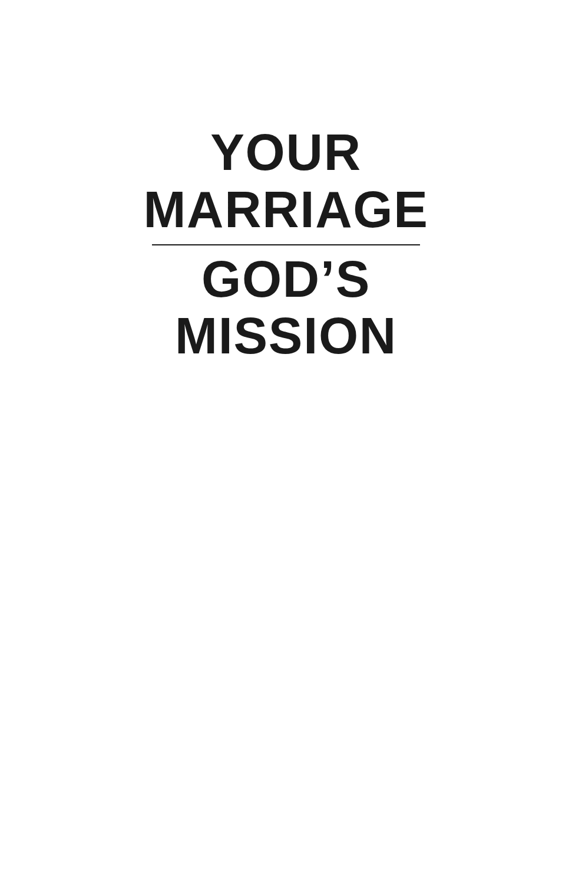Your Marriage
God’s Mission